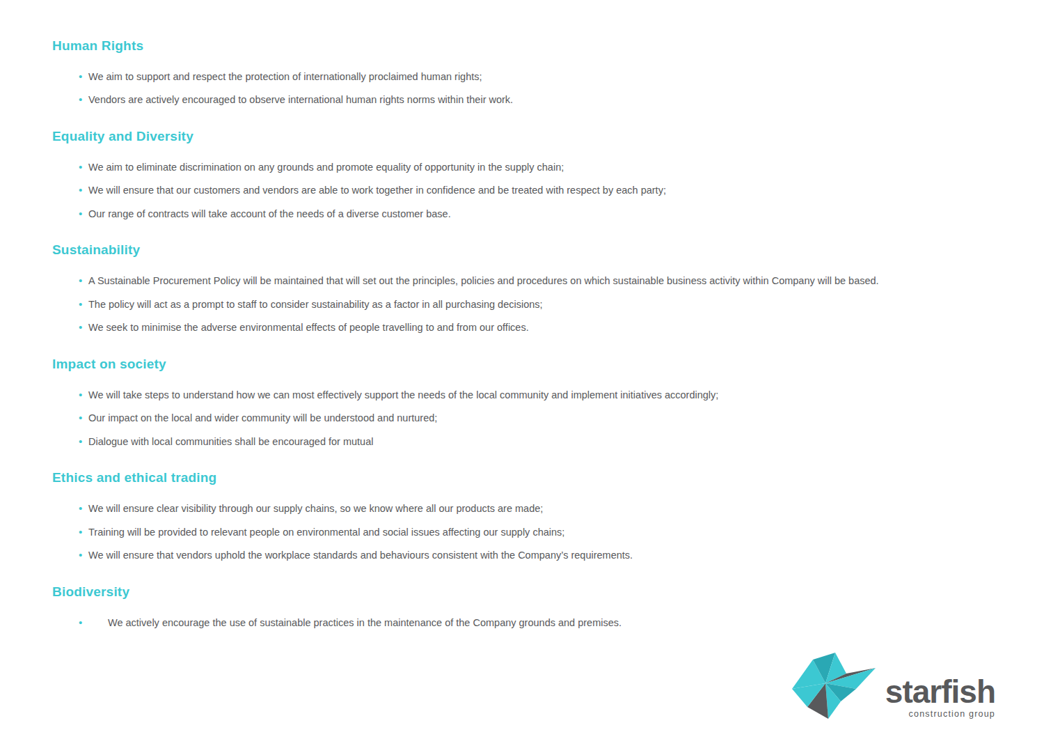Human Rights
We aim to support and respect the protection of internationally proclaimed human rights;
Vendors are actively encouraged to observe international human rights norms within their work.
Equality and Diversity
We aim to eliminate discrimination on any grounds and promote equality of opportunity in the supply chain;
We will ensure that our customers and vendors are able to work together in confidence and be treated with respect by each party;
Our range of contracts will take account of the needs of a diverse customer base.
Sustainability
A Sustainable Procurement Policy will be maintained that will set out the principles, policies and procedures on which sustainable business activity within Company will be based.
The policy will act as a prompt to staff to consider sustainability as a factor in all purchasing decisions;
We seek to minimise the adverse environmental effects of people travelling to and from our offices.
Impact on society
We will take steps to understand how we can most effectively support the needs of the local community and implement initiatives accordingly;
Our impact on the local and wider community will be understood and nurtured;
Dialogue with local communities shall be encouraged for mutual
Ethics and ethical trading
We will ensure clear visibility through our supply chains, so we know where all our products are made;
Training will be provided to relevant people on environmental and social issues affecting our supply chains;
We will ensure that vendors uphold the workplace standards and behaviours consistent with the Company’s requirements.
Biodiversity
We actively encourage the use of sustainable practices in the maintenance of the Company grounds and premises.
starfish
construction group